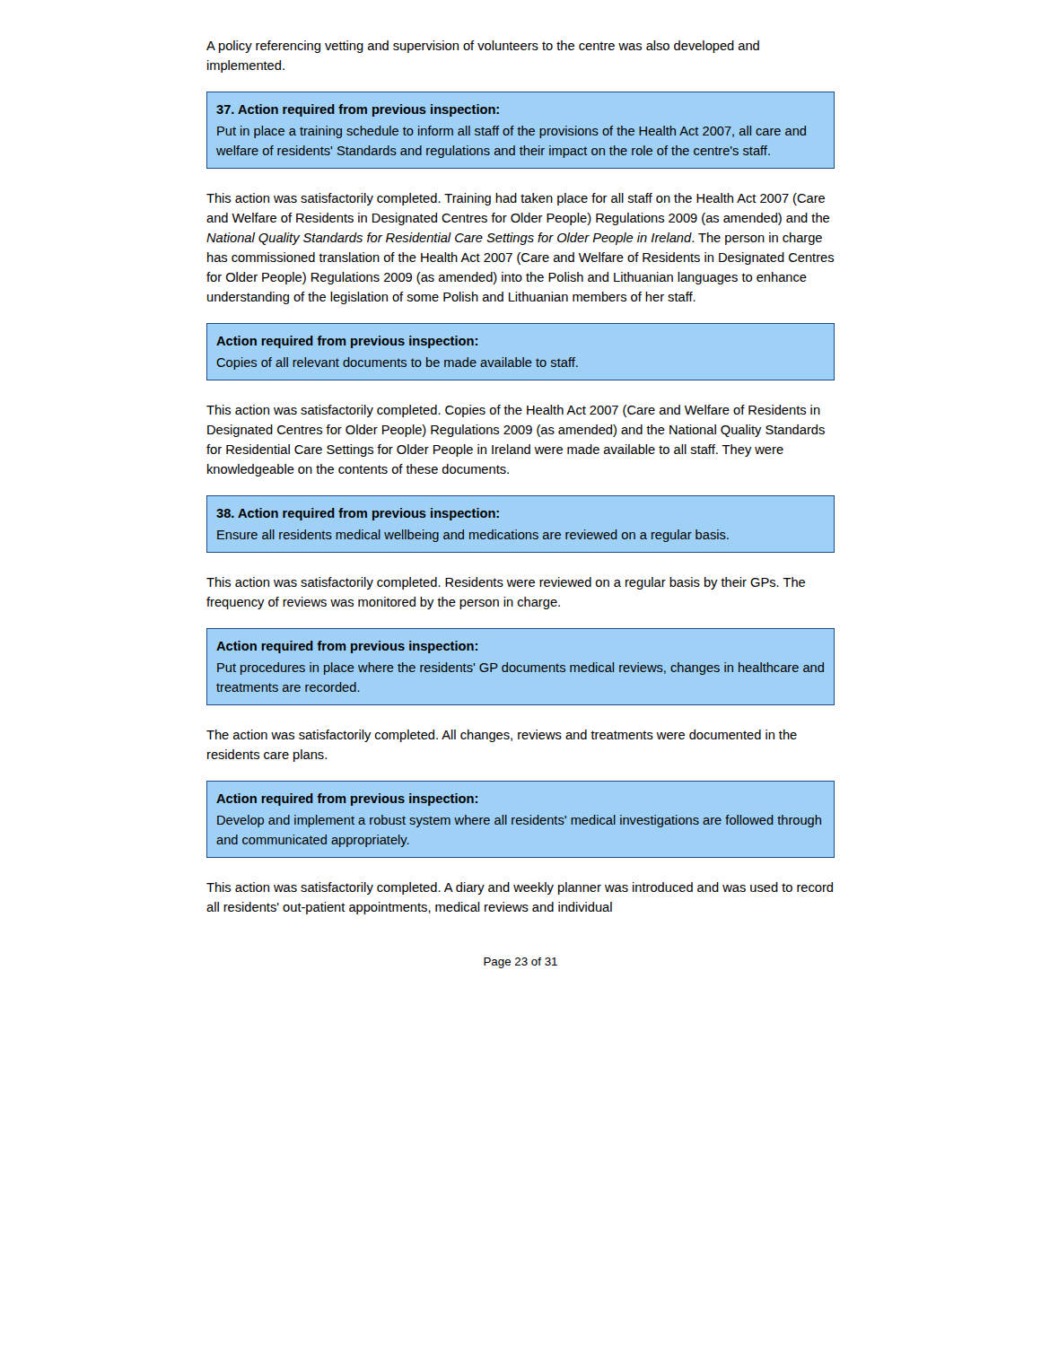A policy referencing vetting and supervision of volunteers to the centre was also developed and implemented.
37. Action required from previous inspection:
Put in place a training schedule to inform all staff of the provisions of the Health Act 2007, all care and welfare of residents' Standards and regulations and their impact on the role of the centre's staff.
This action was satisfactorily completed. Training had taken place for all staff on the Health Act 2007 (Care and Welfare of Residents in Designated Centres for Older People) Regulations 2009 (as amended) and the National Quality Standards for Residential Care Settings for Older People in Ireland. The person in charge has commissioned translation of the Health Act 2007 (Care and Welfare of Residents in Designated Centres for Older People) Regulations 2009 (as amended) into the Polish and Lithuanian languages to enhance understanding of the legislation of some Polish and Lithuanian members of her staff.
Action required from previous inspection:
Copies of all relevant documents to be made available to staff.
This action was satisfactorily completed. Copies of the Health Act 2007 (Care and Welfare of Residents in Designated Centres for Older People) Regulations 2009 (as amended) and the National Quality Standards for Residential Care Settings for Older People in Ireland were made available to all staff. They were knowledgeable on the contents of these documents.
38. Action required from previous inspection:
Ensure all residents medical wellbeing and medications are reviewed on a regular basis.
This action was satisfactorily completed. Residents were reviewed on a regular basis by their GPs. The frequency of reviews was monitored by the person in charge.
Action required from previous inspection:
Put procedures in place where the residents' GP documents medical reviews, changes in healthcare and treatments are recorded.
The action was satisfactorily completed. All changes, reviews and treatments were documented in the residents care plans.
Action required from previous inspection:
Develop and implement a robust system where all residents' medical investigations are followed through and communicated appropriately.
This action was satisfactorily completed. A diary and weekly planner was introduced and was used to record all residents' out-patient appointments, medical reviews and individual
Page 23 of 31